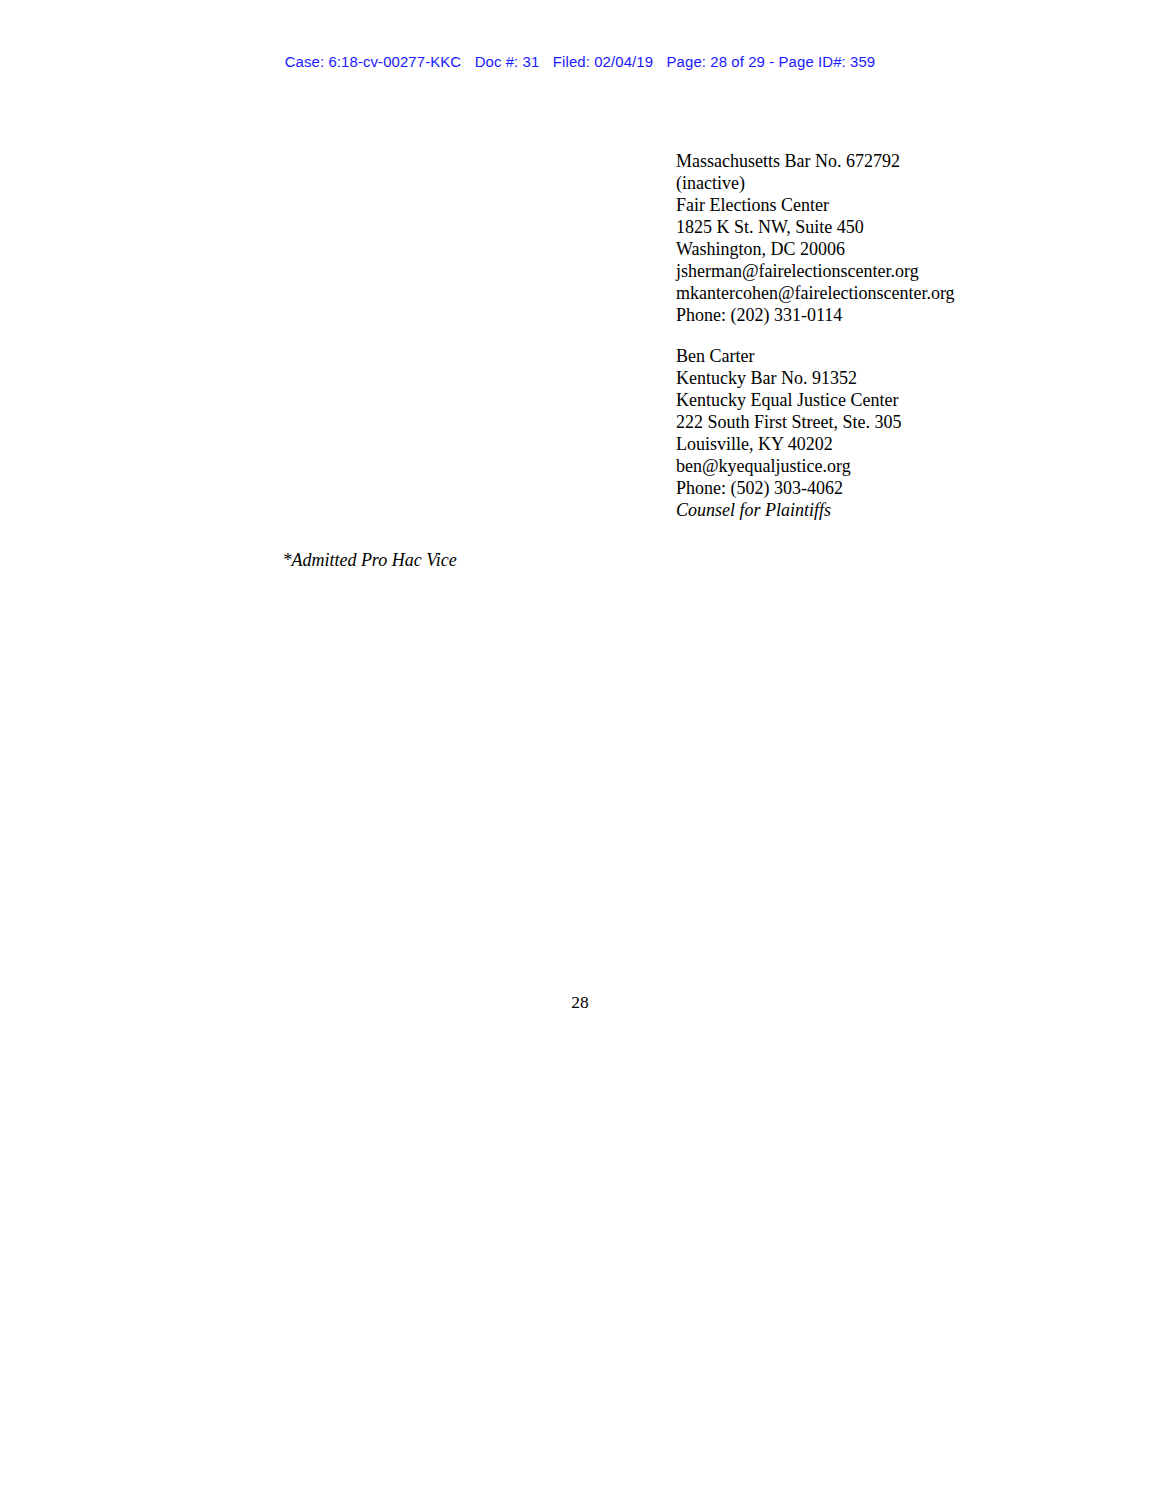Case: 6:18-cv-00277-KKC Doc #: 31 Filed: 02/04/19 Page: 28 of 29 - Page ID#: 359
Massachusetts Bar No. 672792 (inactive)
Fair Elections Center
1825 K St. NW, Suite 450
Washington, DC 20006
jsherman@fairelectionscenter.org
mkantercohen@fairelectionscenter.org
Phone: (202) 331-0114
Ben Carter
Kentucky Bar No. 91352
Kentucky Equal Justice Center
222 South First Street, Ste. 305
Louisville, KY 40202
ben@kyequaljustice.org
Phone: (502) 303-4062
Counsel for Plaintiffs
*Admitted Pro Hac Vice
28